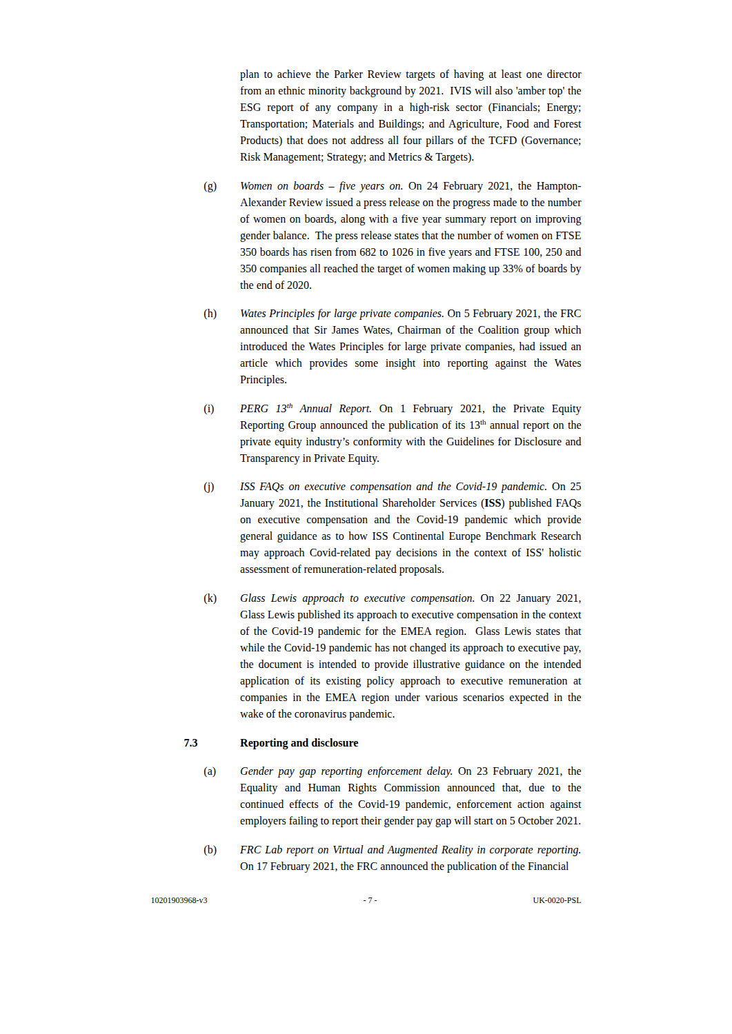plan to achieve the Parker Review targets of having at least one director from an ethnic minority background by 2021. IVIS will also 'amber top' the ESG report of any company in a high-risk sector (Financials; Energy; Transportation; Materials and Buildings; and Agriculture, Food and Forest Products) that does not address all four pillars of the TCFD (Governance; Risk Management; Strategy; and Metrics & Targets).
(g)
Women on boards – five years on. On 24 February 2021, the Hampton-Alexander Review issued a press release on the progress made to the number of women on boards, along with a five year summary report on improving gender balance. The press release states that the number of women on FTSE 350 boards has risen from 682 to 1026 in five years and FTSE 100, 250 and 350 companies all reached the target of women making up 33% of boards by the end of 2020.
(h)
Wates Principles for large private companies. On 5 February 2021, the FRC announced that Sir James Wates, Chairman of the Coalition group which introduced the Wates Principles for large private companies, had issued an article which provides some insight into reporting against the Wates Principles.
(i)
PERG 13th Annual Report. On 1 February 2021, the Private Equity Reporting Group announced the publication of its 13th annual report on the private equity industry’s conformity with the Guidelines for Disclosure and Transparency in Private Equity.
(j)
ISS FAQs on executive compensation and the Covid-19 pandemic. On 25 January 2021, the Institutional Shareholder Services (ISS) published FAQs on executive compensation and the Covid-19 pandemic which provide general guidance as to how ISS Continental Europe Benchmark Research may approach Covid-related pay decisions in the context of ISS' holistic assessment of remuneration-related proposals.
(k)
Glass Lewis approach to executive compensation. On 22 January 2021, Glass Lewis published its approach to executive compensation in the context of the Covid-19 pandemic for the EMEA region. Glass Lewis states that while the Covid-19 pandemic has not changed its approach to executive pay, the document is intended to provide illustrative guidance on the intended application of its existing policy approach to executive remuneration at companies in the EMEA region under various scenarios expected in the wake of the coronavirus pandemic.
7.3 Reporting and disclosure
(a)
Gender pay gap reporting enforcement delay. On 23 February 2021, the Equality and Human Rights Commission announced that, due to the continued effects of the Covid-19 pandemic, enforcement action against employers failing to report their gender pay gap will start on 5 October 2021.
(b)
FRC Lab report on Virtual and Augmented Reality in corporate reporting. On 17 February 2021, the FRC announced the publication of the Financial
10201903968-v3 - 7 - UK-0020-PSL